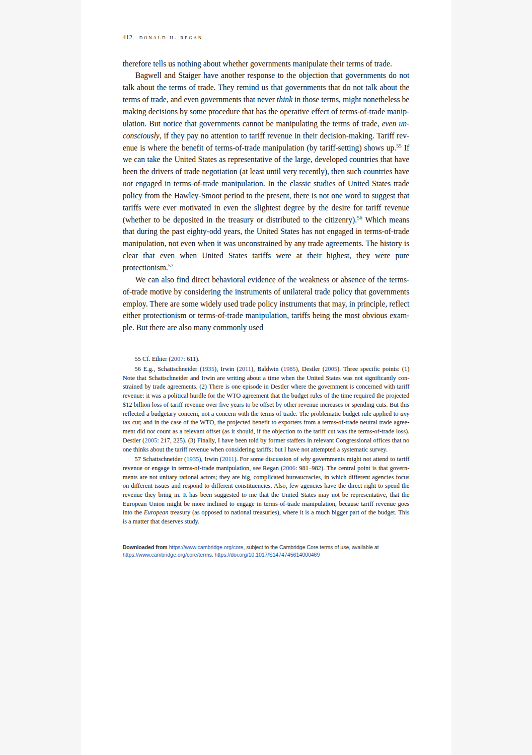412 Donald H. Regan
therefore tells us nothing about whether governments manipulate their terms of trade.
Bagwell and Staiger have another response to the objection that governments do not talk about the terms of trade. They remind us that governments that do not talk about the terms of trade, and even governments that never think in those terms, might nonetheless be making decisions by some procedure that has the operative effect of terms-of-trade manipulation. But notice that governments cannot be manipulating the terms of trade, even unconsciously, if they pay no attention to tariff revenue in their decision-making. Tariff revenue is where the benefit of terms-of-trade manipulation (by tariff-setting) shows up.55 If we can take the United States as representative of the large, developed countries that have been the drivers of trade negotiation (at least until very recently), then such countries have not engaged in terms-of-trade manipulation. In the classic studies of United States trade policy from the Hawley-Smoot period to the present, there is not one word to suggest that tariffs were ever motivated in even the slightest degree by the desire for tariff revenue (whether to be deposited in the treasury or distributed to the citizenry).56 Which means that during the past eighty-odd years, the United States has not engaged in terms-of-trade manipulation, not even when it was unconstrained by any trade agreements. The history is clear that even when United States tariffs were at their highest, they were pure protectionism.57
We can also find direct behavioral evidence of the weakness or absence of the terms-of-trade motive by considering the instruments of unilateral trade policy that governments employ. There are some widely used trade policy instruments that may, in principle, reflect either protectionism or terms-of-trade manipulation, tariffs being the most obvious example. But there are also many commonly used
55 Cf. Ethier (2007: 611).
56 E.g., Schattschneider (1935), Irwin (2011), Baldwin (1985), Destler (2005). Three specific points: (1) Note that Schattschneider and Irwin are writing about a time when the United States was not significantly constrained by trade agreements. (2) There is one episode in Destler where the government is concerned with tariff revenue: it was a political hurdle for the WTO agreement that the budget rules of the time required the projected $12 billion loss of tariff revenue over five years to be offset by other revenue increases or spending cuts. But this reflected a budgetary concern, not a concern with the terms of trade. The problematic budget rule applied to any tax cut; and in the case of the WTO, the projected benefit to exporters from a terms-of-trade neutral trade agreement did not count as a relevant offset (as it should, if the objection to the tariff cut was the terms-of-trade loss). Destler (2005: 217, 225). (3) Finally, I have been told by former staffers in relevant Congressional offices that no one thinks about the tariff revenue when considering tariffs; but I have not attempted a systematic survey.
57 Schattschneider (1935), Irwin (2011). For some discussion of why governments might not attend to tariff revenue or engage in terms-of-trade manipulation, see Regan (2006: 981–982). The central point is that governments are not unitary rational actors; they are big, complicated bureaucracies, in which different agencies focus on different issues and respond to different constituencies. Also, few agencies have the direct right to spend the revenue they bring in. It has been suggested to me that the United States may not be representative, that the European Union might be more inclined to engage in terms-of-trade manipulation, because tariff revenue goes into the European treasury (as opposed to national treasuries), where it is a much bigger part of the budget. This is a matter that deserves study.
Downloaded from https://www.cambridge.org/core, subject to the Cambridge Core terms of use, available at https://www.cambridge.org/core/terms. https://doi.org/10.1017/S1474745614000469